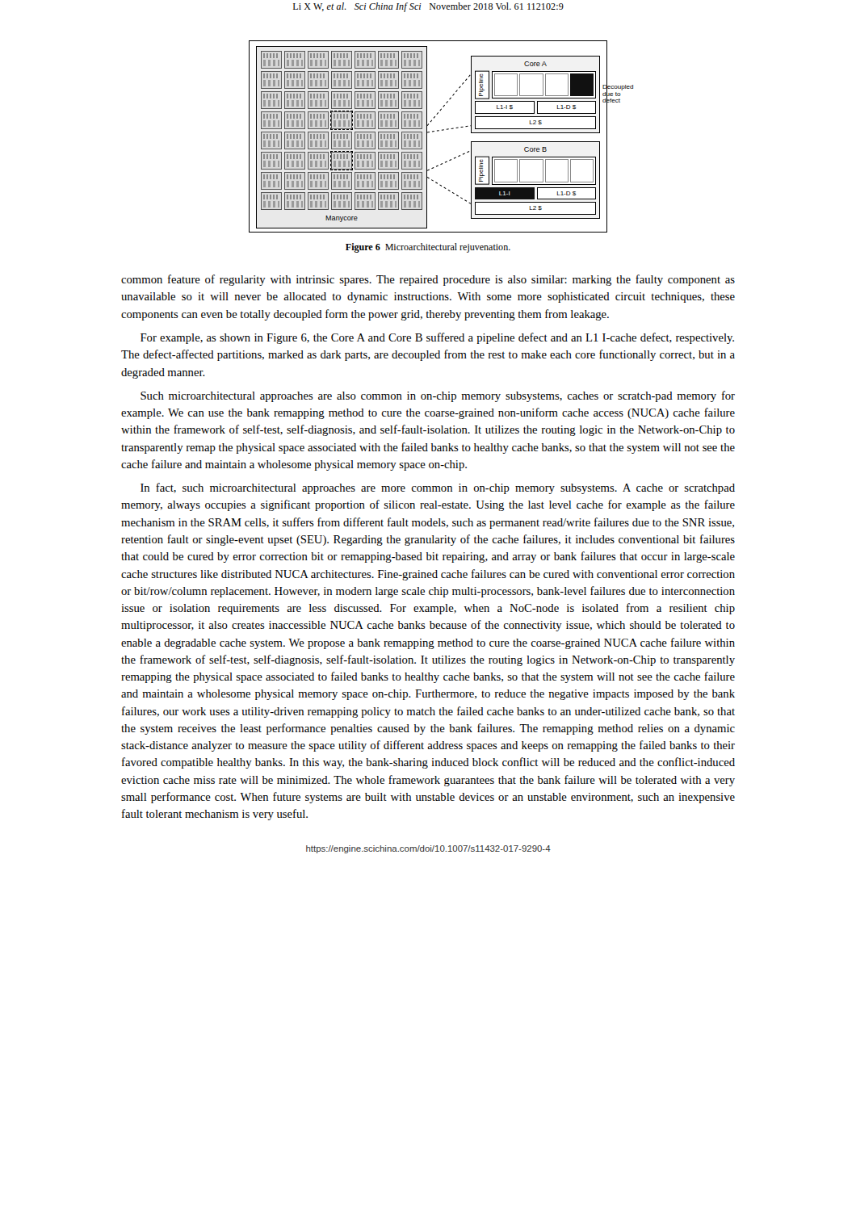Li X W, et al. Sci China Inf Sci November 2018 Vol. 61 112102:9
Manycore
Core A
Pipeline
L1-I $
L1-D $
L2 $
Decoupled
due to
defect
Core B
Pipeline
L1-I
L1-D $
L2 $
Figure 6 Microarchitectural rejuvenation.
common feature of regularity with intrinsic spares. The repaired procedure is also similar: marking the faulty component as unavailable so it will never be allocated to dynamic instructions. With some more sophisticated circuit techniques, these components can even be totally decoupled form the power grid, thereby preventing them from leakage.
For example, as shown in Figure 6, the Core A and Core B suffered a pipeline defect and an L1 I-cache defect, respectively. The defect-affected partitions, marked as dark parts, are decoupled from the rest to make each core functionally correct, but in a degraded manner.
Such microarchitectural approaches are also common in on-chip memory subsystems, caches or scratch-pad memory for example. We can use the bank remapping method to cure the coarse-grained non-uniform cache access (NUCA) cache failure within the framework of self-test, self-diagnosis, and self-fault-isolation. It utilizes the routing logic in the Network-on-Chip to transparently remap the physical space associated with the failed banks to healthy cache banks, so that the system will not see the cache failure and maintain a wholesome physical memory space on-chip.
In fact, such microarchitectural approaches are more common in on-chip memory subsystems. A cache or scratchpad memory, always occupies a significant proportion of silicon real-estate. Using the last level cache for example as the failure mechanism in the SRAM cells, it suffers from different fault models, such as permanent read/write failures due to the SNR issue, retention fault or single-event upset (SEU). Regarding the granularity of the cache failures, it includes conventional bit failures that could be cured by error correction bit or remapping-based bit repairing, and array or bank failures that occur in large-scale cache structures like distributed NUCA architectures. Fine-grained cache failures can be cured with conventional error correction or bit/row/column replacement. However, in modern large scale chip multi-processors, bank-level failures due to interconnection issue or isolation requirements are less discussed. For example, when a NoC-node is isolated from a resilient chip multiprocessor, it also creates inaccessible NUCA cache banks because of the connectivity issue, which should be tolerated to enable a degradable cache system. We propose a bank remapping method to cure the coarse-grained NUCA cache failure within the framework of self-test, self-diagnosis, self-fault-isolation. It utilizes the routing logics in Network-on-Chip to transparently remapping the physical space associated to failed banks to healthy cache banks, so that the system will not see the cache failure and maintain a wholesome physical memory space on-chip. Furthermore, to reduce the negative impacts imposed by the bank failures, our work uses a utility-driven remapping policy to match the failed cache banks to an under-utilized cache bank, so that the system receives the least performance penalties caused by the bank failures. The remapping method relies on a dynamic stack-distance analyzer to measure the space utility of different address spaces and keeps on remapping the failed banks to their favored compatible healthy banks. In this way, the bank-sharing induced block conflict will be reduced and the conflict-induced eviction cache miss rate will be minimized. The whole framework guarantees that the bank failure will be tolerated with a very small performance cost. When future systems are built with unstable devices or an unstable environment, such an inexpensive fault tolerant mechanism is very useful.
https://engine.scichina.com/doi/10.1007/s11432-017-9290-4